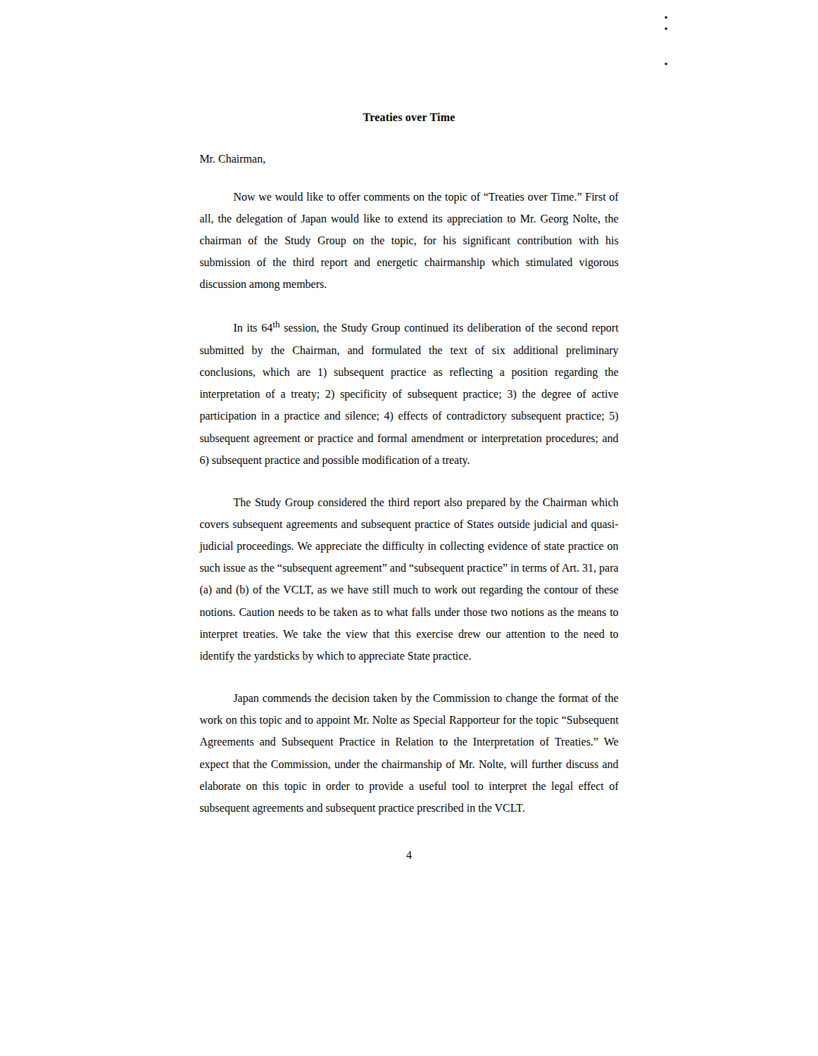• • •
Treaties over Time
Mr. Chairman,
Now we would like to offer comments on the topic of “Treaties over Time.” First of all, the delegation of Japan would like to extend its appreciation to Mr. Georg Nolte, the chairman of the Study Group on the topic, for his significant contribution with his submission of the third report and energetic chairmanship which stimulated vigorous discussion among members.
In its 64th session, the Study Group continued its deliberation of the second report submitted by the Chairman, and formulated the text of six additional preliminary conclusions, which are 1) subsequent practice as reflecting a position regarding the interpretation of a treaty; 2) specificity of subsequent practice; 3) the degree of active participation in a practice and silence; 4) effects of contradictory subsequent practice; 5) subsequent agreement or practice and formal amendment or interpretation procedures; and 6) subsequent practice and possible modification of a treaty.
The Study Group considered the third report also prepared by the Chairman which covers subsequent agreements and subsequent practice of States outside judicial and quasi-judicial proceedings. We appreciate the difficulty in collecting evidence of state practice on such issue as the “subsequent agreement” and “subsequent practice” in terms of Art. 31, para (a) and (b) of the VCLT, as we have still much to work out regarding the contour of these notions. Caution needs to be taken as to what falls under those two notions as the means to interpret treaties. We take the view that this exercise drew our attention to the need to identify the yardsticks by which to appreciate State practice.
Japan commends the decision taken by the Commission to change the format of the work on this topic and to appoint Mr. Nolte as Special Rapporteur for the topic “Subsequent Agreements and Subsequent Practice in Relation to the Interpretation of Treaties.” We expect that the Commission, under the chairmanship of Mr. Nolte, will further discuss and elaborate on this topic in order to provide a useful tool to interpret the legal effect of subsequent agreements and subsequent practice prescribed in the VCLT.
4